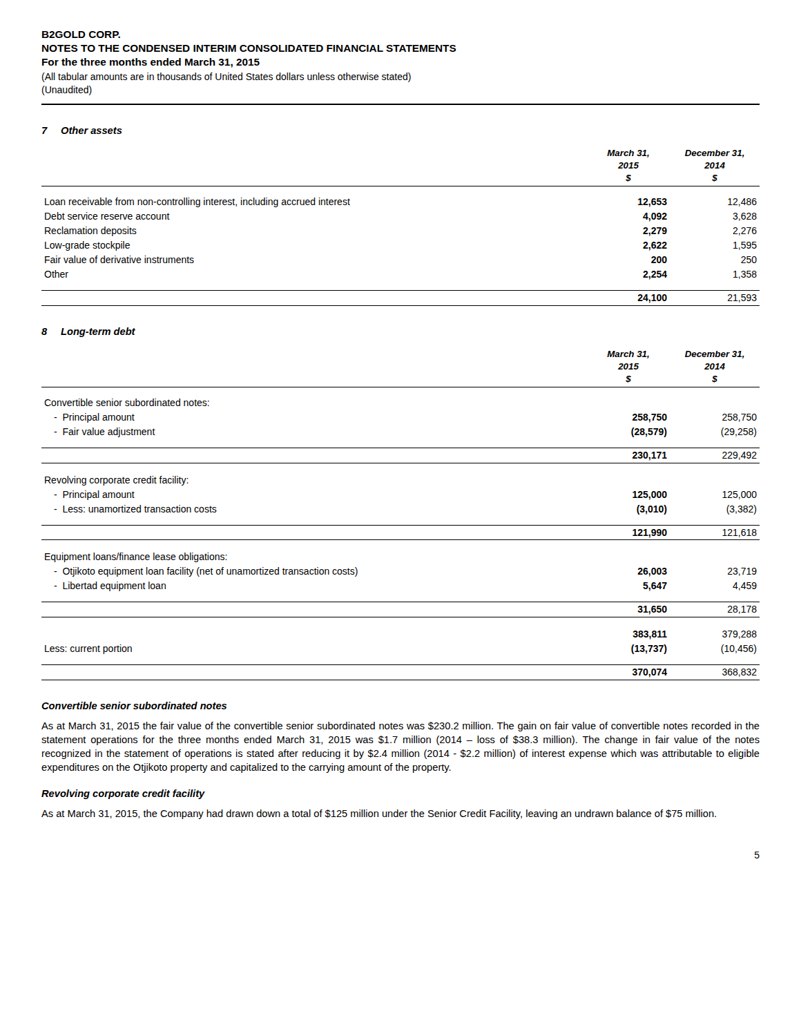B2GOLD CORP.
NOTES TO THE CONDENSED INTERIM CONSOLIDATED FINANCIAL STATEMENTS
For the three months ended March 31, 2015
(All tabular amounts are in thousands of United States dollars unless otherwise stated)
(Unaudited)
7 Other assets
| | March 31, 2015 $ | December 31, 2014 $ |
| --- | --- | --- |
| Loan receivable from non-controlling interest, including accrued interest | 12,653 | 12,486 |
| Debt service reserve account | 4,092 | 3,628 |
| Reclamation deposits | 2,279 | 2,276 |
| Low-grade stockpile | 2,622 | 1,595 |
| Fair value of derivative instruments | 200 | 250 |
| Other | 2,254 | 1,358 |
| | 24,100 | 21,593 |
8 Long-term debt
| | March 31, 2015 $ | December 31, 2014 $ |
| --- | --- | --- |
| Convertible senior subordinated notes: | | |
| - Principal amount | 258,750 | 258,750 |
| - Fair value adjustment | (28,579) | (29,258) |
| | 230,171 | 229,492 |
| Revolving corporate credit facility: | | |
| - Principal amount | 125,000 | 125,000 |
| - Less: unamortized transaction costs | (3,010) | (3,382) |
| | 121,990 | 121,618 |
| Equipment loans/finance lease obligations: | | |
| - Otjikoto equipment loan facility (net of unamortized transaction costs) | 26,003 | 23,719 |
| - Libertad equipment loan | 5,647 | 4,459 |
| | 31,650 | 28,178 |
| | 383,811 | 379,288 |
| Less: current portion | (13,737) | (10,456) |
| | 370,074 | 368,832 |
Convertible senior subordinated notes
As at March 31, 2015 the fair value of the convertible senior subordinated notes was $230.2 million. The gain on fair value of convertible notes recorded in the statement operations for the three months ended March 31, 2015 was $1.7 million (2014 – loss of $38.3 million). The change in fair value of the notes recognized in the statement of operations is stated after reducing it by $2.4 million (2014 - $2.2 million) of interest expense which was attributable to eligible expenditures on the Otjikoto property and capitalized to the carrying amount of the property.
Revolving corporate credit facility
As at March 31, 2015, the Company had drawn down a total of $125 million under the Senior Credit Facility, leaving an undrawn balance of $75 million.
5